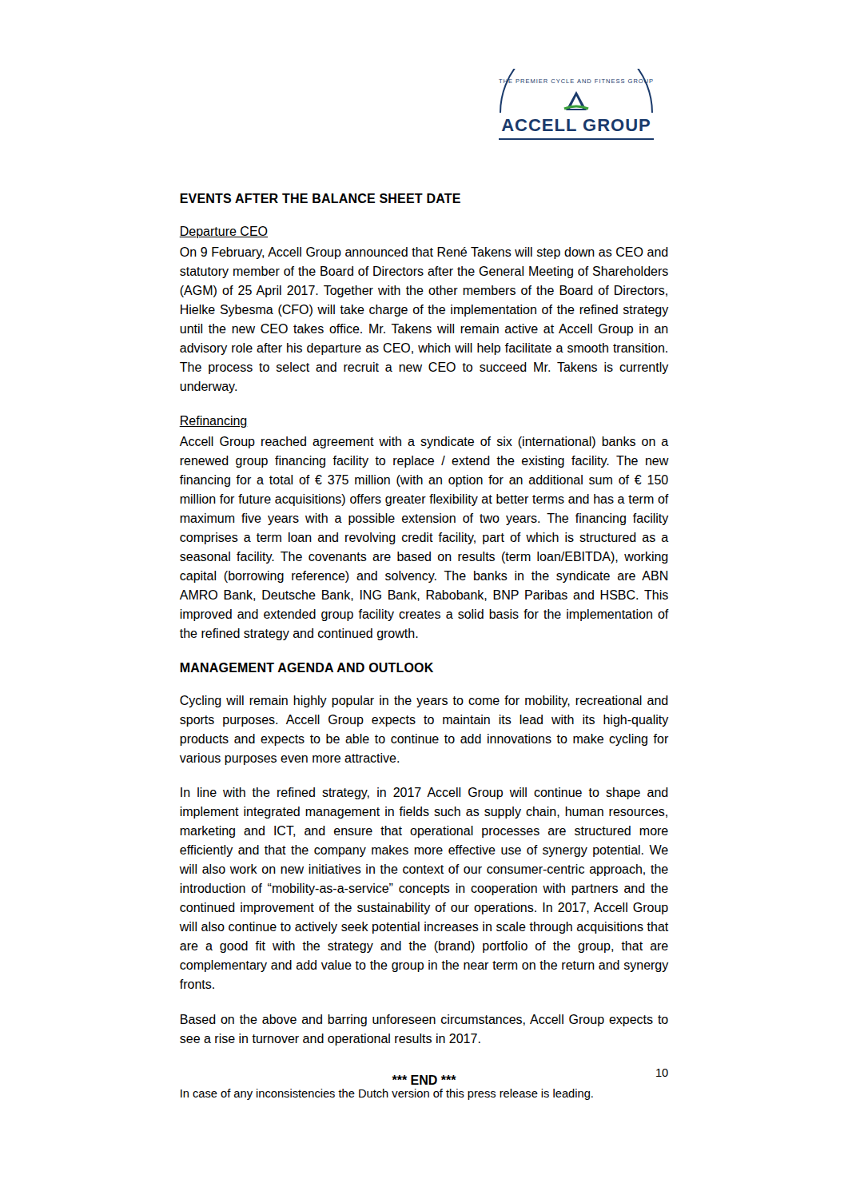THE PREMIER CYCLE AND FITNESS GROUP ACCELL GROUP
EVENTS AFTER THE BALANCE SHEET DATE
Departure CEO
On 9 February, Accell Group announced that René Takens will step down as CEO and statutory member of the Board of Directors after the General Meeting of Shareholders (AGM) of 25 April 2017. Together with the other members of the Board of Directors, Hielke Sybesma (CFO) will take charge of the implementation of the refined strategy until the new CEO takes office. Mr. Takens will remain active at Accell Group in an advisory role after his departure as CEO, which will help facilitate a smooth transition. The process to select and recruit a new CEO to succeed Mr. Takens is currently underway.
Refinancing
Accell Group reached agreement with a syndicate of six (international) banks on a renewed group financing facility to replace / extend the existing facility. The new financing for a total of € 375 million (with an option for an additional sum of € 150 million for future acquisitions) offers greater flexibility at better terms and has a term of maximum five years with a possible extension of two years. The financing facility comprises a term loan and revolving credit facility, part of which is structured as a seasonal facility. The covenants are based on results (term loan/EBITDA), working capital (borrowing reference) and solvency. The banks in the syndicate are ABN AMRO Bank, Deutsche Bank, ING Bank, Rabobank, BNP Paribas and HSBC. This improved and extended group facility creates a solid basis for the implementation of the refined strategy and continued growth.
MANAGEMENT AGENDA AND OUTLOOK
Cycling will remain highly popular in the years to come for mobility, recreational and sports purposes. Accell Group expects to maintain its lead with its high-quality products and expects to be able to continue to add innovations to make cycling for various purposes even more attractive.
In line with the refined strategy, in 2017 Accell Group will continue to shape and implement integrated management in fields such as supply chain, human resources, marketing and ICT, and ensure that operational processes are structured more efficiently and that the company makes more effective use of synergy potential. We will also work on new initiatives in the context of our consumer-centric approach, the introduction of “mobility-as-a-service” concepts in cooperation with partners and the continued improvement of the sustainability of our operations. In 2017, Accell Group will also continue to actively seek potential increases in scale through acquisitions that are a good fit with the strategy and the (brand) portfolio of the group, that are complementary and add value to the group in the near term on the return and synergy fronts.
Based on the above and barring unforeseen circumstances, Accell Group expects to see a rise in turnover and operational results in 2017.
*** END ***
10
In case of any inconsistencies the Dutch version of this press release is leading.